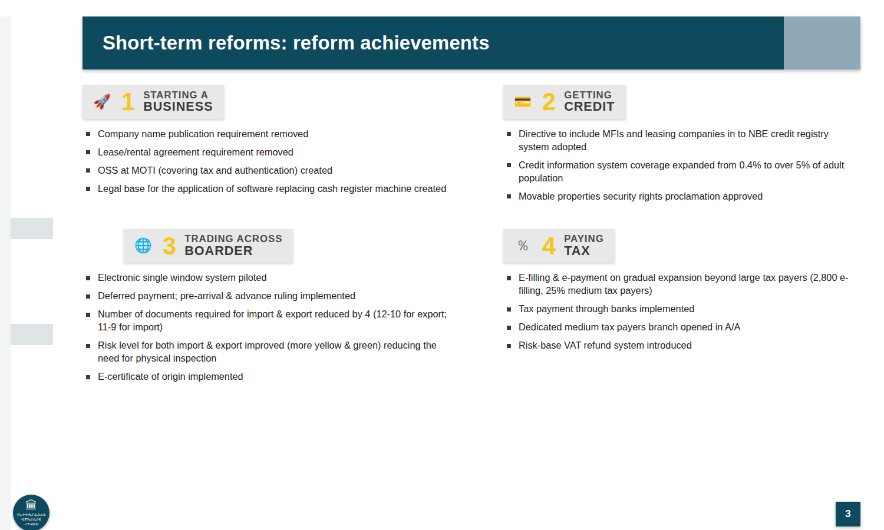Short-term reforms: reform achievements
🚀 1 Starting a Business
Company name publication requirement removed
Lease/rental agreement requirement removed
OSS at MOTI (covering tax and authentication) created
Legal base for the application of software replacing cash register machine created
💳 2 Getting Credit
Directive to include MFIs and leasing companies in to NBE credit registry system adopted
Credit information system coverage expanded from 0.4% to over 5% of adult population
Movable properties security rights proclamation approved
🌐 3 Trading Across Boarder
Electronic single window system piloted
Deferred payment; pre-arrival & advance ruling implemented
Number of documents required for import & export reduced by 4 (12-10 for export; 11-9 for import)
Risk level for both import & export improved (more yellow & green) reducing the need for physical inspection
E-certificate of origin implemented
％ 4 Paying Tax
E-filling & e-payment on gradual expansion beyond large tax payers (2,800 e-filling, 25% medium tax payers)
Tax payment through banks implemented
Dedicated medium tax payers branch opened in A/A
Risk-base VAT refund system introduced
🏛 የኢትዮጵያ ፌደራል ዲሞክራሲያዊ ሪፐብሊክ
3